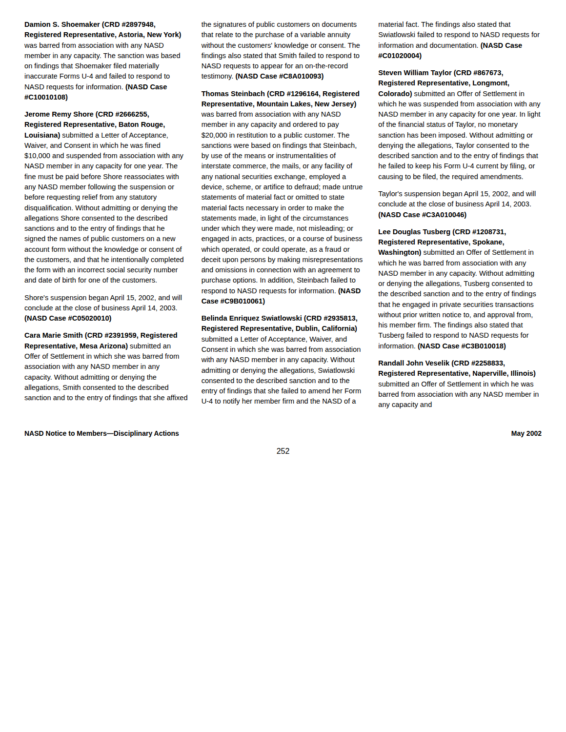Damion S. Shoemaker (CRD #2897948, Registered Representative, Astoria, New York) was barred from association with any NASD member in any capacity. The sanction was based on findings that Shoemaker filed materially inaccurate Forms U-4 and failed to respond to NASD requests for information. (NASD Case #C10010108)
Jerome Remy Shore (CRD #2666255, Registered Representative, Baton Rouge, Louisiana) submitted a Letter of Acceptance, Waiver, and Consent in which he was fined $10,000 and suspended from association with any NASD member in any capacity for one year. The fine must be paid before Shore reassociates with any NASD member following the suspension or before requesting relief from any statutory disqualification. Without admitting or denying the allegations Shore consented to the described sanctions and to the entry of findings that he signed the names of public customers on a new account form without the knowledge or consent of the customers, and that he intentionally completed the form with an incorrect social security number and date of birth for one of the customers.
Shore's suspension began April 15, 2002, and will conclude at the close of business April 14, 2003. (NASD Case #C05020010)
Cara Marie Smith (CRD #2391959, Registered Representative, Mesa Arizona) submitted an Offer of Settlement in which she was barred from association with any NASD member in any capacity. Without admitting or denying the allegations, Smith consented to the described sanction and to the entry of findings that she affixed the signatures of public customers on documents that relate to the purchase of a variable annuity without the customers' knowledge or consent. The findings also stated that Smith failed to respond to NASD requests to appear for an on-the-record testimony. (NASD Case #C8A010093)
Thomas Steinbach (CRD #1296164, Registered Representative, Mountain Lakes, New Jersey) was barred from association with any NASD member in any capacity and ordered to pay $20,000 in restitution to a public customer. The sanctions were based on findings that Steinbach, by use of the means or instrumentalities of interstate commerce, the mails, or any facility of any national securities exchange, employed a device, scheme, or artifice to defraud; made untrue statements of material fact or omitted to state material facts necessary in order to make the statements made, in light of the circumstances under which they were made, not misleading; or engaged in acts, practices, or a course of business which operated, or could operate, as a fraud or deceit upon persons by making misrepresentations and omissions in connection with an agreement to purchase options. In addition, Steinbach failed to respond to NASD requests for information. (NASD Case #C9B010061)
Belinda Enriquez Swiatlowski (CRD #2935813, Registered Representative, Dublin, California) submitted a Letter of Acceptance, Waiver, and Consent in which she was barred from association with any NASD member in any capacity. Without admitting or denying the allegations, Swiatlowski consented to the described sanction and to the entry of findings that she failed to amend her Form U-4 to notify her member firm and the NASD of a material fact. The findings also stated that Swiatlowski failed to respond to NASD requests for information and documentation. (NASD Case #C01020004)
Steven William Taylor (CRD #867673, Registered Representative, Longmont, Colorado) submitted an Offer of Settlement in which he was suspended from association with any NASD member in any capacity for one year. In light of the financial status of Taylor, no monetary sanction has been imposed. Without admitting or denying the allegations, Taylor consented to the described sanction and to the entry of findings that he failed to keep his Form U-4 current by filing, or causing to be filed, the required amendments.
Taylor's suspension began April 15, 2002, and will conclude at the close of business April 14, 2003. (NASD Case #C3A010046)
Lee Douglas Tusberg (CRD #1208731, Registered Representative, Spokane, Washington) submitted an Offer of Settlement in which he was barred from association with any NASD member in any capacity. Without admitting or denying the allegations, Tusberg consented to the described sanction and to the entry of findings that he engaged in private securities transactions without prior written notice to, and approval from, his member firm. The findings also stated that Tusberg failed to respond to NASD requests for information. (NASD Case #C3B010018)
Randall John Veselik (CRD #2258833, Registered Representative, Naperville, Illinois) submitted an Offer of Settlement in which he was barred from association with any NASD member in any capacity and
NASD Notice to Members—Disciplinary Actions May 2002
252